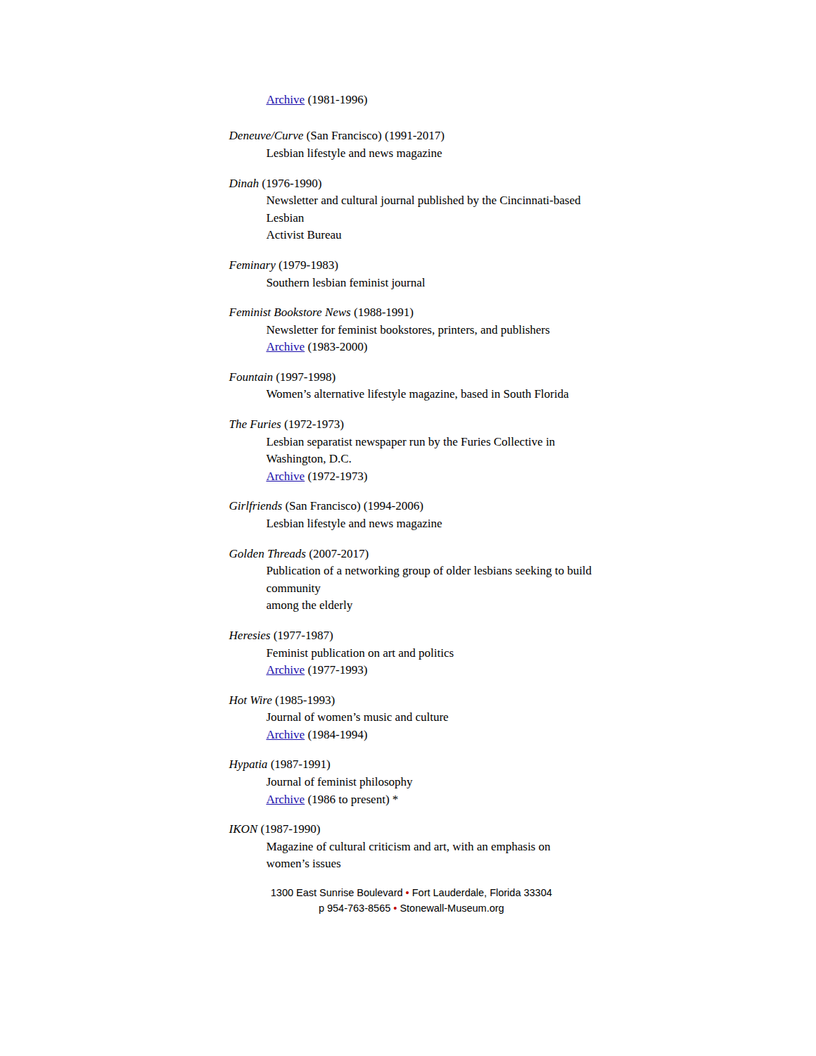Archive (1981-1996)
Deneuve/Curve (San Francisco) (1991-2017)
Lesbian lifestyle and news magazine
Dinah (1976-1990)
Newsletter and cultural journal published by the Cincinnati-based Lesbian
Activist Bureau
Feminary (1979-1983)
Southern lesbian feminist journal
Feminist Bookstore News (1988-1991)
Newsletter for feminist bookstores, printers, and publishers
Archive (1983-2000)
Fountain (1997-1998)
Women’s alternative lifestyle magazine, based in South Florida
The Furies (1972-1973)
Lesbian separatist newspaper run by the Furies Collective in Washington, D.C.
Archive (1972-1973)
Girlfriends (San Francisco) (1994-2006)
Lesbian lifestyle and news magazine
Golden Threads (2007-2017)
Publication of a networking group of older lesbians seeking to build community
among the elderly
Heresies (1977-1987)
Feminist publication on art and politics
Archive (1977-1993)
Hot Wire (1985-1993)
Journal of women’s music and culture
Archive (1984-1994)
Hypatia (1987-1991)
Journal of feminist philosophy
Archive (1986 to present) *
IKON (1987-1990)
Magazine of cultural criticism and art, with an emphasis on women’s issues
1300 East Sunrise Boulevard • Fort Lauderdale, Florida 33304
p 954-763-8565 • Stonewall-Museum.org